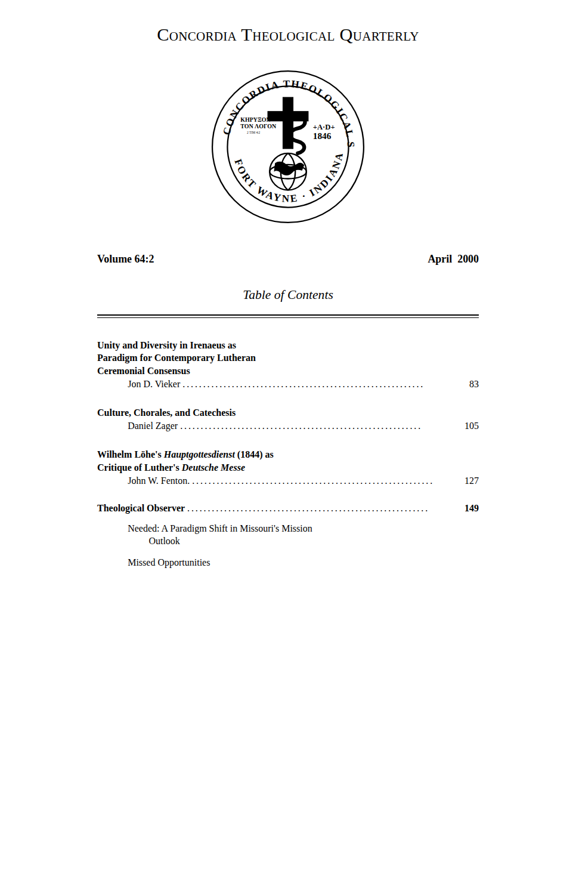Concordia Theological Quarterly
CONCORDIA THEOLOGICAL SEMINARY FORT WAYNE · INDIANA +A·D+ 1846 KHPYΞON TON ΛOΓON 2 TIM 4:2
Volume 64:2 April 2000
Table of Contents
Unity and Diversity in Irenaeus as
Paradigm for Contemporary Lutheran
Ceremonial Consensus
Jon D. Vieker ........................................................... 83
Culture, Chorales, and Catechesis
Daniel Zager ........................................................... 105
Wilhelm Löhe's Hauptgottesdienst (1844) as
Critique of Luther's Deutsche Messe
John W. Fenton. ........................................................... 127
Theological Observer ........................................................... 149
Needed: A Paradigm Shift in Missouri's Mission Outlook
Missed Opportunities